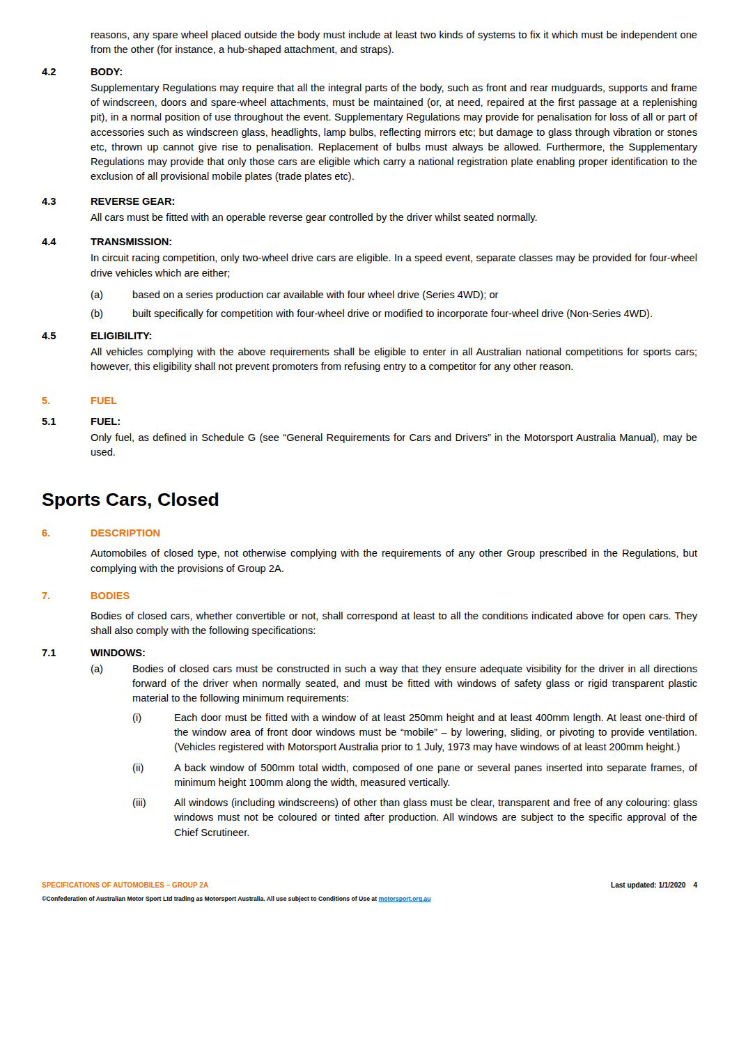reasons, any spare wheel placed outside the body must include at least two kinds of systems to fix it which must be independent one from the other (for instance, a hub-shaped attachment, and straps).
4.2
BODY:
Supplementary Regulations may require that all the integral parts of the body, such as front and rear mudguards, supports and frame of windscreen, doors and spare-wheel attachments, must be maintained (or, at need, repaired at the first passage at a replenishing pit), in a normal position of use throughout the event. Supplementary Regulations may provide for penalisation for loss of all or part of accessories such as windscreen glass, headlights, lamp bulbs, reflecting mirrors etc; but damage to glass through vibration or stones etc, thrown up cannot give rise to penalisation. Replacement of bulbs must always be allowed. Furthermore, the Supplementary Regulations may provide that only those cars are eligible which carry a national registration plate enabling proper identification to the exclusion of all provisional mobile plates (trade plates etc).
4.3
REVERSE GEAR:
All cars must be fitted with an operable reverse gear controlled by the driver whilst seated normally.
4.4
TRANSMISSION:
In circuit racing competition, only two-wheel drive cars are eligible. In a speed event, separate classes may be provided for four-wheel drive vehicles which are either;
(a)
based on a series production car available with four wheel drive (Series 4WD); or
(b)
built specifically for competition with four-wheel drive or modified to incorporate four-wheel drive (Non-Series 4WD).
4.5
ELIGIBILITY:
All vehicles complying with the above requirements shall be eligible to enter in all Australian national competitions for sports cars; however, this eligibility shall not prevent promoters from refusing entry to a competitor for any other reason.
5.
Fuel
5.1
FUEL:
Only fuel, as defined in Schedule G (see “General Requirements for Cars and Drivers” in the Motorsport Australia Manual), may be used.
Sports Cars, Closed
6.
Description
Automobiles of closed type, not otherwise complying with the requirements of any other Group prescribed in the Regulations, but complying with the provisions of Group 2A.
7.
Bodies
Bodies of closed cars, whether convertible or not, shall correspond at least to all the conditions indicated above for open cars. They shall also comply with the following specifications:
7.1
WINDOWS:
(a)
Bodies of closed cars must be constructed in such a way that they ensure adequate visibility for the driver in all directions forward of the driver when normally seated, and must be fitted with windows of safety glass or rigid transparent plastic material to the following minimum requirements:
(i)
Each door must be fitted with a window of at least 250mm height and at least 400mm length. At least one-third of the window area of front door windows must be “mobile” – by lowering, sliding, or pivoting to provide ventilation. (Vehicles registered with Motorsport Australia prior to 1 July, 1973 may have windows of at least 200mm height.)
(ii)
A back window of 500mm total width, composed of one pane or several panes inserted into separate frames, of minimum height 100mm along the width, measured vertically.
(iii)
All windows (including windscreens) of other than glass must be clear, transparent and free of any colouring: glass windows must not be coloured or tinted after production. All windows are subject to the specific approval of the Chief Scrutineer.
SPECIFICATIONS OF AUTOMOBILES – GROUP 2A Last updated: 1/1/2020 4
©Confederation of Australian Motor Sport Ltd trading as Motorsport Australia. All use subject to Conditions of Use at motorsport.org.au